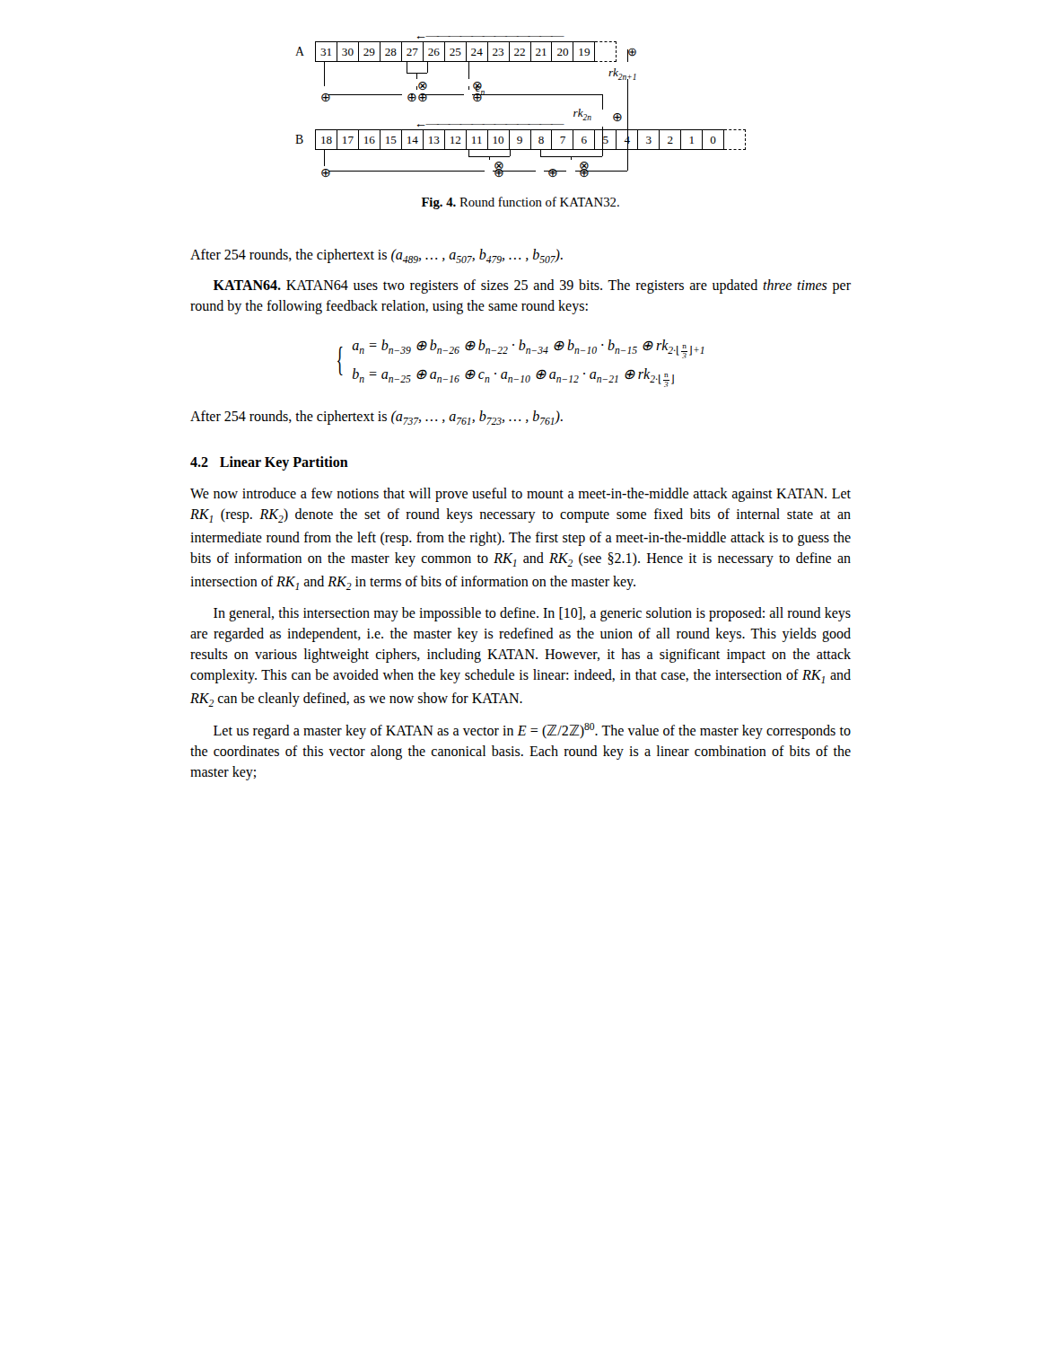←————————————
A
| 31 | 30 | 29 | 28 | 27 | 26 | 25 | 24 | 23 | 22 | 21 | 20 | 19 | |
⊕
rk2n+1 ⊗ ⊗ cn ⊕ ⊕ ⊕ ⊕ rk2n ⊕
←————————————
B
| 18 | 17 | 16 | 15 | 14 | 13 | 12 | 11 | 10 | 9 | 8 | 7 | 6 | 5 | 4 | 3 | 2 | 1 | 0 | |
⊗ ⊗ ⊕ ⊕ ⊕ ⊕
Fig. 4. Round function of KATAN32.
After 254 rounds, the ciphertext is (a489, … , a507, b479, … , b507).
KATAN64. KATAN64 uses two registers of sizes 25 and 39 bits. The registers are updated three times per round by the following feedback relation, using the same round keys:
{ an = bn−39 ⊕ bn−26 ⊕ bn−22 · bn−34 ⊕ bn−10 · bn−15 ⊕ rk2·⌊n 3⌋+1
bn = an−25 ⊕ an−16 ⊕ cn · an−10 ⊕ an−12 · an−21 ⊕ rk2·⌊n 3⌋
After 254 rounds, the ciphertext is (a737, … , a761, b723, … , b761).
4.2 Linear Key Partition
We now introduce a few notions that will prove useful to mount a meet-in-the-middle attack against KATAN. Let RK1 (resp. RK2) denote the set of round keys necessary to compute some fixed bits of internal state at an intermediate round from the left (resp. from the right). The first step of a meet-in-the-middle attack is to guess the bits of information on the master key common to RK1 and RK2 (see §2.1). Hence it is necessary to define an intersection of RK1 and RK2 in terms of bits of information on the master key.
In general, this intersection may be impossible to define. In [10], a generic solution is proposed: all round keys are regarded as independent, i.e. the master key is redefined as the union of all round keys. This yields good results on various lightweight ciphers, including KATAN. However, it has a significant impact on the attack complexity. This can be avoided when the key schedule is linear: indeed, in that case, the intersection of RK1 and RK2 can be cleanly defined, as we now show for KATAN.
Let us regard a master key of KATAN as a vector in E = (ℤ/2ℤ)80. The value of the master key corresponds to the coordinates of this vector along the canonical basis. Each round key is a linear combination of bits of the master key;